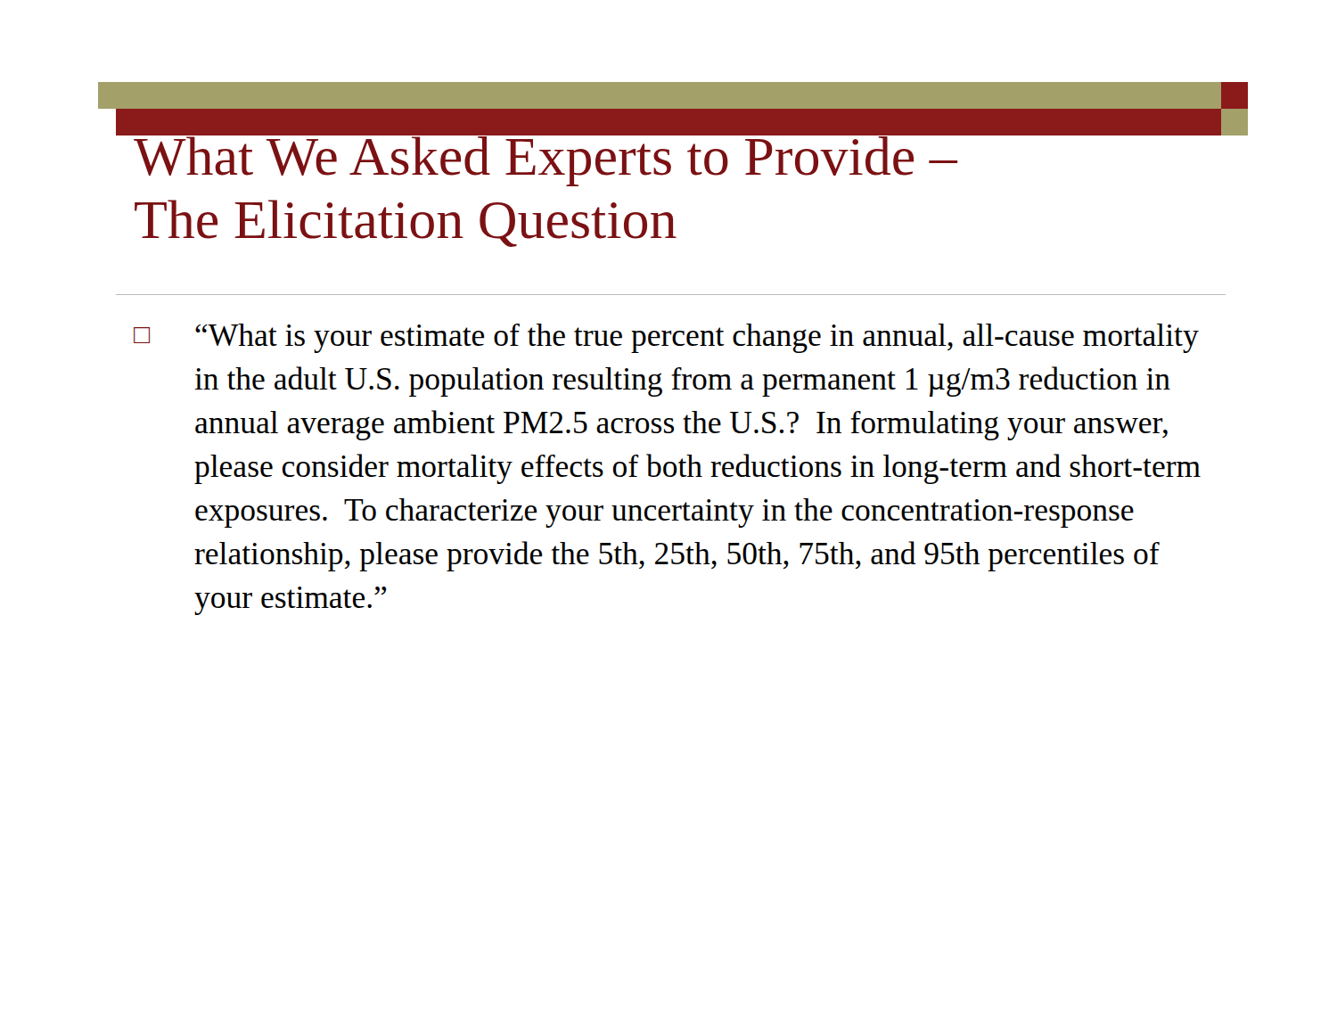What We Asked Experts to Provide –
The Elicitation Question
“What is your estimate of the true percent change in annual, all-cause mortality in the adult U.S. population resulting from a permanent 1 µg/m3 reduction in annual average ambient PM2.5 across the U.S.? In formulating your answer, please consider mortality effects of both reductions in long-term and short-term exposures. To characterize your uncertainty in the concentration-response relationship, please provide the 5th, 25th, 50th, 75th, and 95th percentiles of your estimate.”